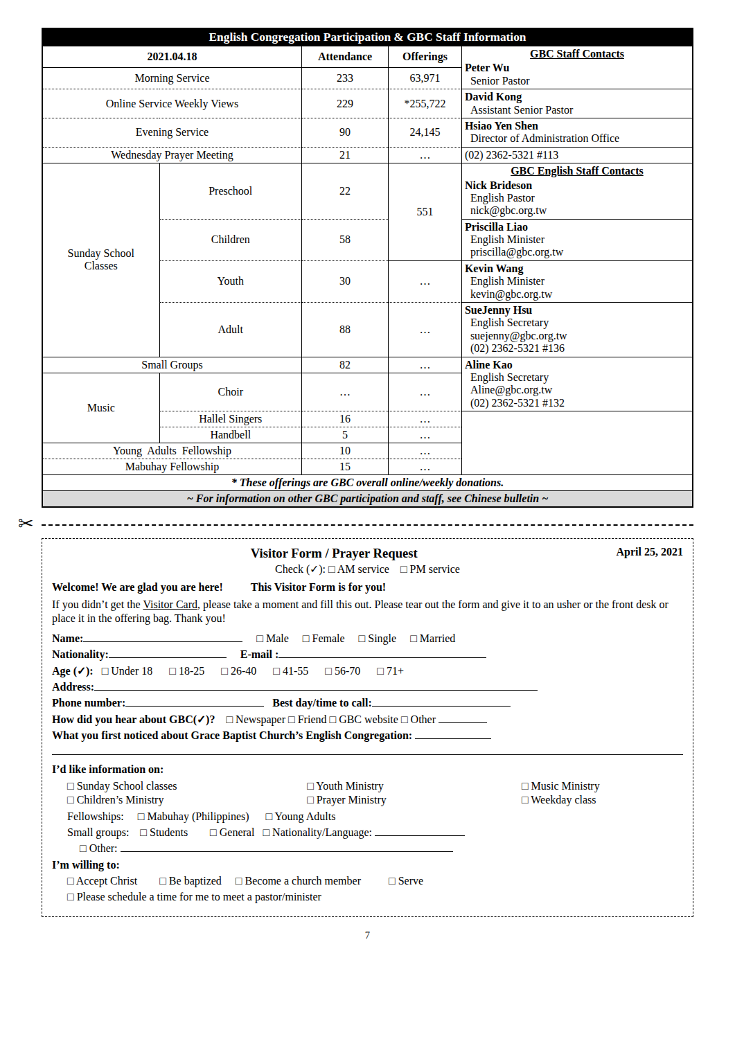| English Congregation Participation & GBC Staff Information |
| 2021.04.18 | Attendance | Offerings | GBC Staff Contacts Peter Wu Senior Pastor |
| Morning Service | 233 | 63,971 |
| Online Service Weekly Views | 229 | *255,722 | David Kong Assistant Senior Pastor |
| Evening Service | 90 | 24,145 | Hsiao Yen Shen Director of Administration Office |
| Wednesday Prayer Meeting | 21 | … | (02) 2362-5321 #113 |
| Sunday School Classes | Preschool | 22 | 551 | GBC English Staff Contacts Nick Brideson English Pastor nick@gbc.org.tw |
| Children | 58 | Priscilla Liao English Minister priscilla@gbc.org.tw |
| Youth | 30 | … | Kevin Wang English Minister kevin@gbc.org.tw |
| Adult | 88 | … | SueJenny Hsu English Secretary suejenny@gbc.org.tw (02) 2362-5321 #136 |
| Small Groups | 82 | … | Aline Kao English Secretary Aline@gbc.org.tw (02) 2362-5321 #132 |
| Music | Choir | … | … |
| Hallel Singers | 16 | … | |
| Handbell | 5 | … | |
| Young Adults Fellowship | 10 | … | |
| Mabuhay Fellowship | 15 | … | |
| * These offerings are GBC overall online/weekly donations. |
| ~ For information on other GBC participation and staff, see Chinese bulletin ~ |
✂
April 25, 2021
Visitor Form / Prayer Request
Check (✓): □ AM service □ PM service
Welcome! We are glad you are here! This Visitor Form is for you!
If you didn’t get the Visitor Card, please take a moment and fill this out. Please tear out the form and give it to an usher or the front desk or place it in the offering bag. Thank you!
Name: □ Male □ Female □ Single □ Married
Nationality: E-mail :
Age (✓): □ Under 18 □ 18-25 □ 26-40 □ 41-55 □ 56-70 □ 71+
Address:
Phone number: Best day/time to call:
How did you hear about GBC(✓)? □ Newspaper □ Friend □ GBC website □ Other
What you first noticed about Grace Baptist Church’s English Congregation:
I’d like information on:
| □ Sunday School classes | □ Youth Ministry | □ Music Ministry |
| □ Children’s Ministry | □ Prayer Ministry | □ Weekday class |
Fellowships: □ Mabuhay (Philippines) □ Young Adults
Small groups: □ Students □ General □ Nationality/Language:
□ Other:
I’m willing to:
□ Accept Christ □ Be baptized □ Become a church member □ Serve
□ Please schedule a time for me to meet a pastor/minister
7